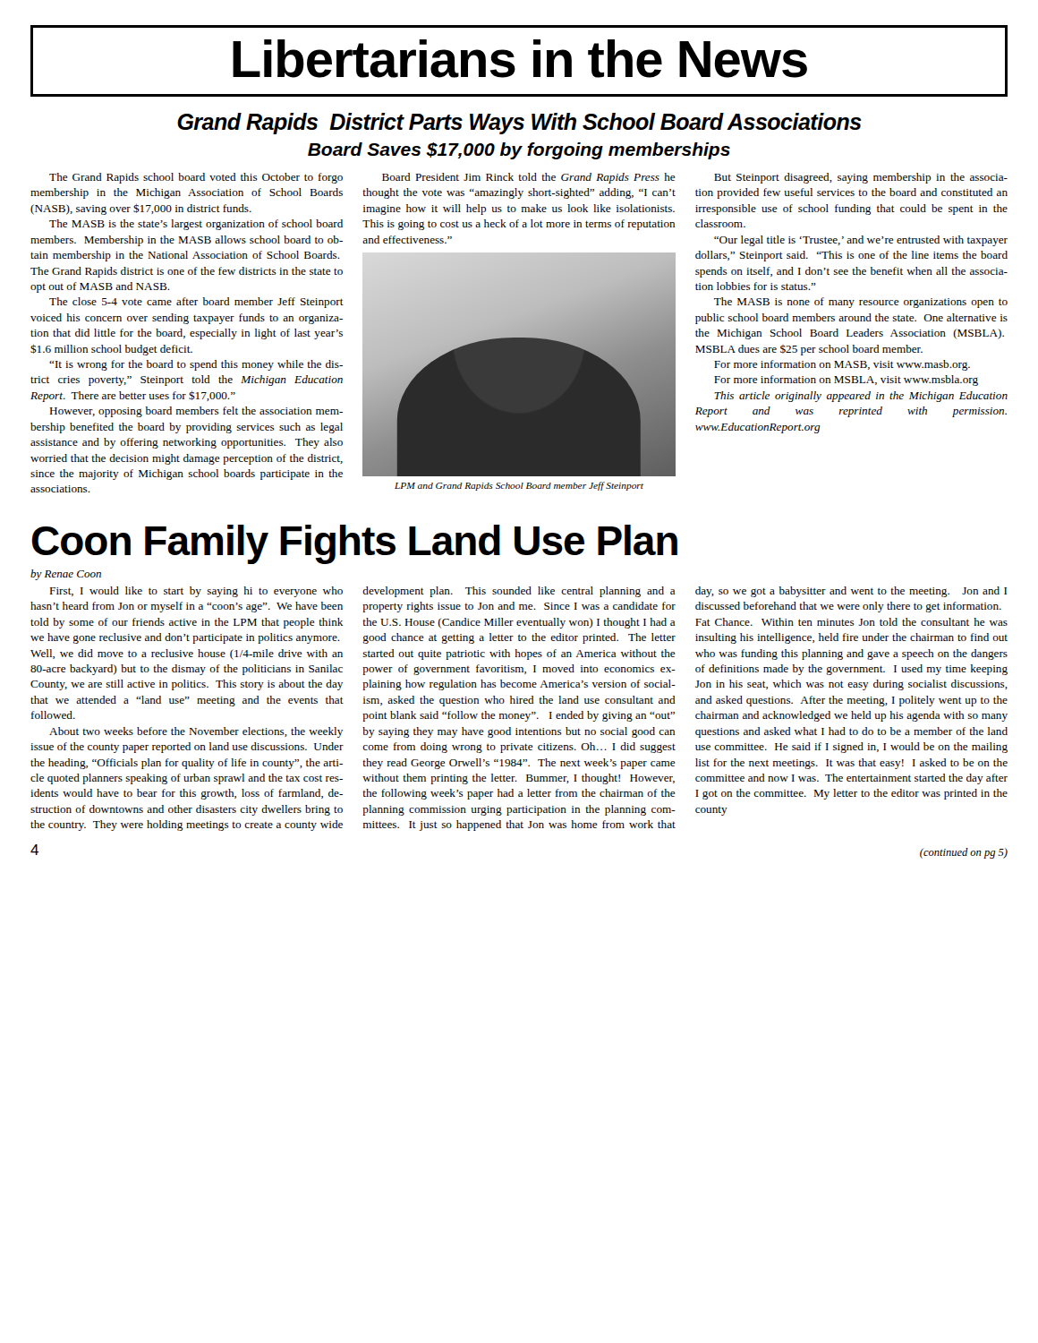Libertarians in the News
Grand Rapids District Parts Ways With School Board Associations
Board Saves $17,000 by forgoing memberships
The Grand Rapids school board voted this October to forgo membership in the Michigan Association of School Boards (NASB), saving over $17,000 in district funds.
The MASB is the state’s largest organization of school board members. Membership in the MASB allows school board to obtain membership in the National Association of School Boards. The Grand Rapids district is one of the few districts in the state to opt out of MASB and NASB.
The close 5-4 vote came after board member Jeff Steinport voiced his concern over sending taxpayer funds to an organization that did little for the board, especially in light of last year’s $1.6 million school budget deficit.
“It is wrong for the board to spend this money while the district cries poverty,” Steinport told the Michigan Education Report. There are better uses for $17,000.”
However, opposing board members felt the association membership benefited the board by providing services such as legal assistance and by offering networking opportunities. They also worried that the decision might damage perception of the district, since the majority of Michigan school boards participate in the associations.
Board President Jim Rinck told the Grand Rapids Press he thought the vote was “amazingly short-sighted” adding, “I can’t imagine how it will help us to make us look like isolationists. This is going to cost us a heck of a lot more in terms of reputation and effectiveness.”
LPM and Grand Rapids School Board member Jeff Steinport
But Steinport disagreed, saying membership in the association provided few useful services to the board and constituted an irresponsible use of school funding that could be spent in the classroom.
“Our legal title is ‘Trustee,’ and we’re entrusted with taxpayer dollars,” Steinport said. “This is one of the line items the board spends on itself, and I don’t see the benefit when all the association lobbies for is status.”
The MASB is none of many resource organizations open to public school board members around the state. One alternative is the Michigan School Board Leaders Association (MSBLA). MSBLA dues are $25 per school board member.
For more information on MASB, visit www.masb.org.
For more information on MSBLA, visit www.msbla.org
This article originally appeared in the Michigan Education Report and was reprinted with permission. www.EducationReport.org
Coon Family Fights Land Use Plan
by Renae Coon
First, I would like to start by saying hi to everyone who hasn’t heard from Jon or myself in a “coon’s age”. We have been told by some of our friends active in the LPM that people think we have gone reclusive and don’t participate in politics anymore. Well, we did move to a reclusive house (1/4-mile drive with an 80-acre backyard) but to the dismay of the politicians in Sanilac County, we are still active in politics. This story is about the day that we attended a “land use” meeting and the events that followed.
About two weeks before the November elections, the weekly issue of the county paper reported on land use discussions. Under the heading, “Officials plan for quality of life in county”, the article quoted planners speaking of urban sprawl and the tax cost residents would have to bear for this growth, loss of farmland, destruction of downtowns and other disasters city dwellers bring to the country. They were holding meetings to create a county wide development plan. This sounded like central planning and a property rights issue to Jon and me. Since I was a candidate for the U.S. House (Candice Miller eventually won) I thought I had a good chance at getting a letter to the editor printed. The letter started out quite patriotic with hopes of an America without the power of government favoritism, I moved into economics explaining how regulation has become America’s version of socialism, asked the question who hired the land use consultant and point blank said “follow the money”. I ended by giving an “out” by saying they may have good intentions but no social good can come from doing wrong to private citizens. Oh… I did suggest they read George Orwell’s “1984”. The next week’s paper came without them printing the letter. Bummer, I thought! However, the following week’s paper had a letter from the chairman of the planning commission urging participation in the planning committees. It just so happened that Jon was home from work that day, so we got a babysitter and went to the meeting. Jon and I discussed beforehand that we were only there to get information. Fat Chance. Within ten minutes Jon told the consultant he was insulting his intelligence, held fire under the chairman to find out who was funding this planning and gave a speech on the dangers of definitions made by the government. I used my time keeping Jon in his seat, which was not easy during socialist discussions, and asked questions. After the meeting, I politely went up to the chairman and acknowledged we held up his agenda with so many questions and asked what I had to do to be a member of the land use committee. He said if I signed in, I would be on the mailing list for the next meetings. It was that easy! I asked to be on the committee and now I was. The entertainment started the day after I got on the committee. My letter to the editor was printed in the county
4 (continued on pg 5)